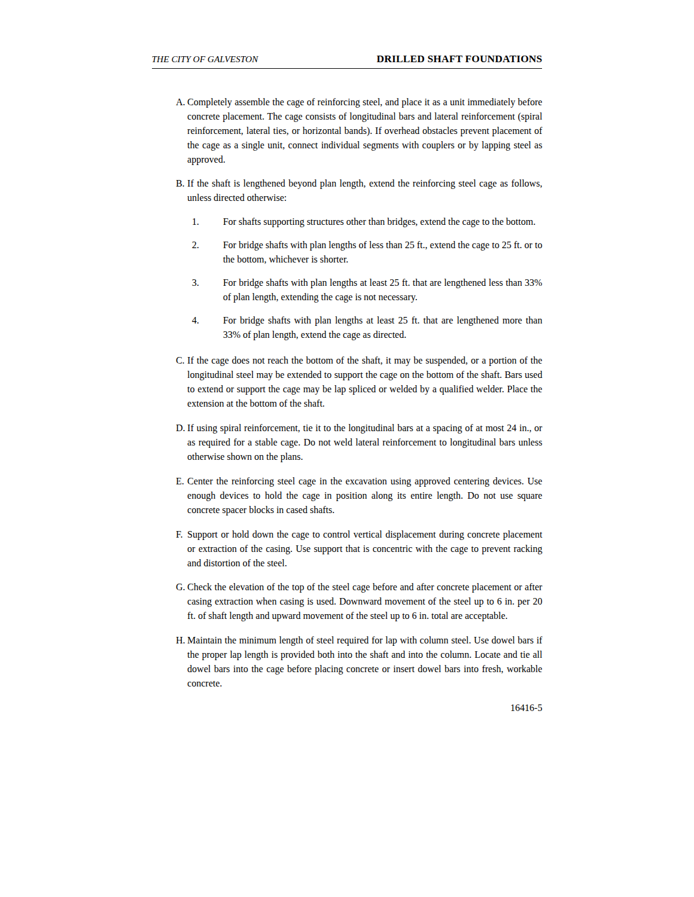THE CITY OF GALVESTON
DRILLED SHAFT FOUNDATIONS
A.
Completely assemble the cage of reinforcing steel, and place it as a unit immediately before concrete placement. The cage consists of longitudinal bars and lateral reinforcement (spiral reinforcement, lateral ties, or horizontal bands). If overhead obstacles prevent placement of the cage as a single unit, connect individual segments with couplers or by lapping steel as approved.
B.
If the shaft is lengthened beyond plan length, extend the reinforcing steel cage as follows, unless directed otherwise:
1.
For shafts supporting structures other than bridges, extend the cage to the bottom.
2.
For bridge shafts with plan lengths of less than 25 ft., extend the cage to 25 ft. or to the bottom, whichever is shorter.
3.
For bridge shafts with plan lengths at least 25 ft. that are lengthened less than 33% of plan length, extending the cage is not necessary.
4.
For bridge shafts with plan lengths at least 25 ft. that are lengthened more than 33% of plan length, extend the cage as directed.
C.
If the cage does not reach the bottom of the shaft, it may be suspended, or a portion of the longitudinal steel may be extended to support the cage on the bottom of the shaft. Bars used to extend or support the cage may be lap spliced or welded by a qualified welder. Place the extension at the bottom of the shaft.
D.
If using spiral reinforcement, tie it to the longitudinal bars at a spacing of at most 24 in., or as required for a stable cage. Do not weld lateral reinforcement to longitudinal bars unless otherwise shown on the plans.
E.
Center the reinforcing steel cage in the excavation using approved centering devices. Use enough devices to hold the cage in position along its entire length. Do not use square concrete spacer blocks in cased shafts.
F.
Support or hold down the cage to control vertical displacement during concrete placement or extraction of the casing. Use support that is concentric with the cage to prevent racking and distortion of the steel.
G.
Check the elevation of the top of the steel cage before and after concrete placement or after casing extraction when casing is used. Downward movement of the steel up to 6 in. per 20 ft. of shaft length and upward movement of the steel up to 6 in. total are acceptable.
H.
Maintain the minimum length of steel required for lap with column steel. Use dowel bars if the proper lap length is provided both into the shaft and into the column. Locate and tie all dowel bars into the cage before placing concrete or insert dowel bars into fresh, workable concrete.
16416-5